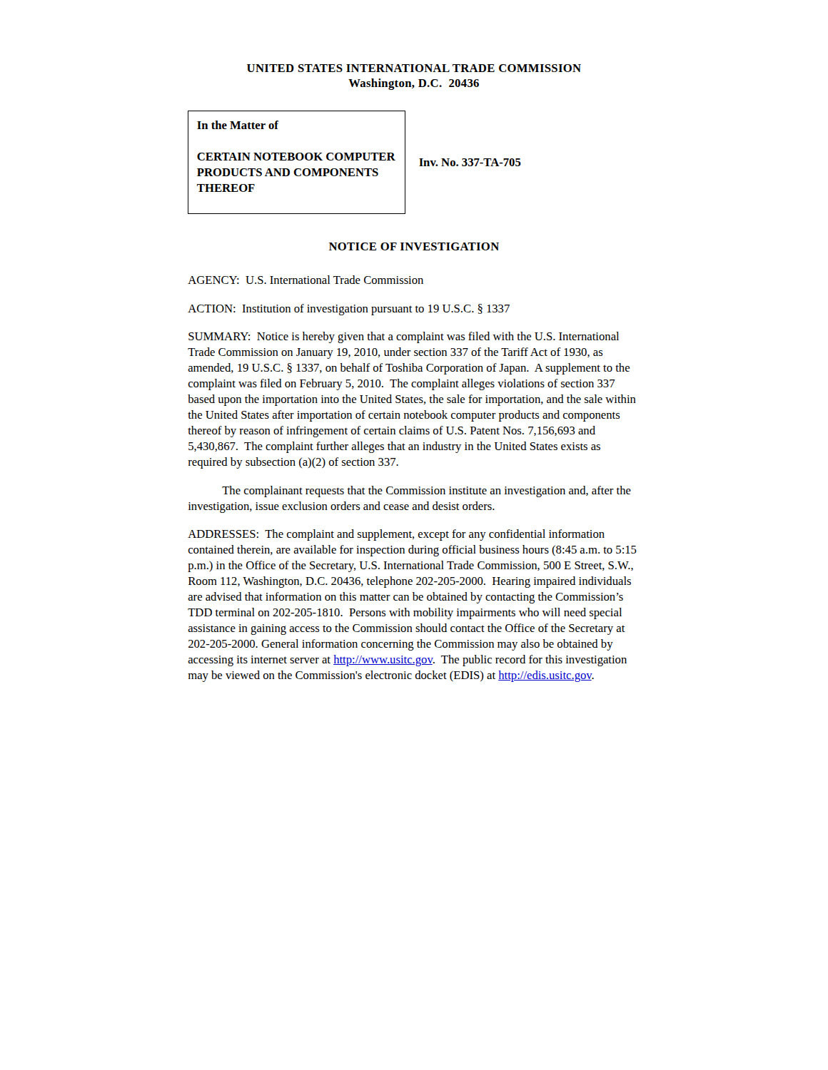UNITED STATES INTERNATIONAL TRADE COMMISSION Washington, D.C. 20436
In the Matter of
CERTAIN NOTEBOOK COMPUTER
PRODUCTS AND COMPONENTS
THEREOF
Inv. No. 337-TA-705
NOTICE OF INVESTIGATION
AGENCY: U.S. International Trade Commission
ACTION: Institution of investigation pursuant to 19 U.S.C. § 1337
SUMMARY: Notice is hereby given that a complaint was filed with the U.S. International Trade Commission on January 19, 2010, under section 337 of the Tariff Act of 1930, as amended, 19 U.S.C. § 1337, on behalf of Toshiba Corporation of Japan. A supplement to the complaint was filed on February 5, 2010. The complaint alleges violations of section 337 based upon the importation into the United States, the sale for importation, and the sale within the United States after importation of certain notebook computer products and components thereof by reason of infringement of certain claims of U.S. Patent Nos. 7,156,693 and 5,430,867. The complaint further alleges that an industry in the United States exists as required by subsection (a)(2) of section 337.
The complainant requests that the Commission institute an investigation and, after the investigation, issue exclusion orders and cease and desist orders.
ADDRESSES: The complaint and supplement, except for any confidential information contained therein, are available for inspection during official business hours (8:45 a.m. to 5:15 p.m.) in the Office of the Secretary, U.S. International Trade Commission, 500 E Street, S.W., Room 112, Washington, D.C. 20436, telephone 202-205-2000. Hearing impaired individuals are advised that information on this matter can be obtained by contacting the Commission’s TDD terminal on 202-205-1810. Persons with mobility impairments who will need special assistance in gaining access to the Commission should contact the Office of the Secretary at 202-205-2000. General information concerning the Commission may also be obtained by accessing its internet server at http://www.usitc.gov. The public record for this investigation may be viewed on the Commission's electronic docket (EDIS) at http://edis.usitc.gov.